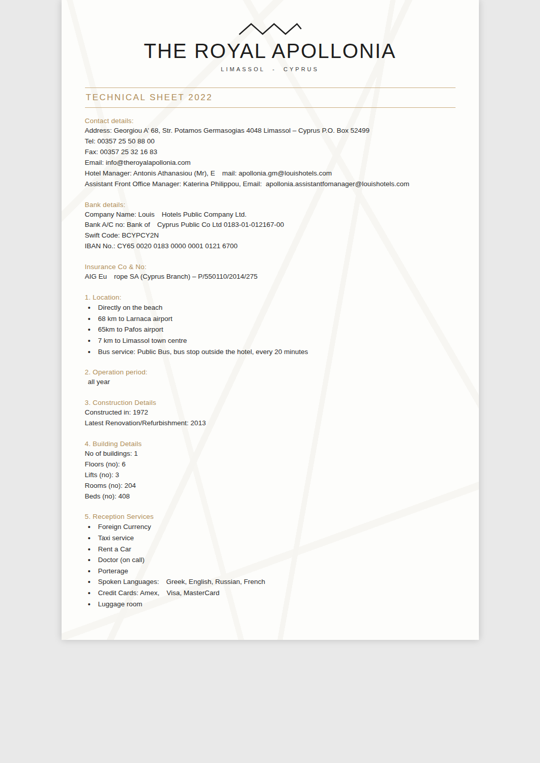THE ROYAL APOLLONIA
LIMASSOL - CYPRUS
TECHNICAL SHEET 2022
Contact details:
Address: Georgiou A’ 68, Str. Potamos Germasogias 4048 Limassol – Cyprus P.O. Box 52499
Tel: 00357 25 50 88 00
Fax: 00357 25 32 16 83
Email: info@theroyalapollonia.com
Hotel Manager: Antonis Athanasiou (Mr), E mail: apollonia.gm@louishotels.com
Assistant Front Office Manager: Katerina Philippou, Email: apollonia.assistantfomanager@louishotels.com
Bank details:
Company Name: Louis Hotels Public Company Ltd.
Bank A/C no: Bank of Cyprus Public Co Ltd 0183-01-012167-00
Swift Code: BCYPCY2N
IBAN No.: CY65 0020 0183 0000 0001 0121 6700
Insurance Co & No:
AIG Eu rope SA (Cyprus Branch) – P/550110/2014/275
1. Location:
Directly on the beach
68 km to Larnaca airport
65km to Pafos airport
7 km to Limassol town centre
Bus service: Public Bus, bus stop outside the hotel, every 20 minutes
2. Operation period:
all year
3. Construction Details
Constructed in: 1972
Latest Renovation/Refurbishment: 2013
4. Building Details
No of buildings: 1
Floors (no): 6
Lifts (no): 3
Rooms (no): 204
Beds (no): 408
5. Reception Services
Foreign Currency
Taxi service
Rent a Car
Doctor (on call)
Porterage
Spoken Languages: Greek, English, Russian, French
Credit Cards: Amex, Visa, MasterCard
Luggage room